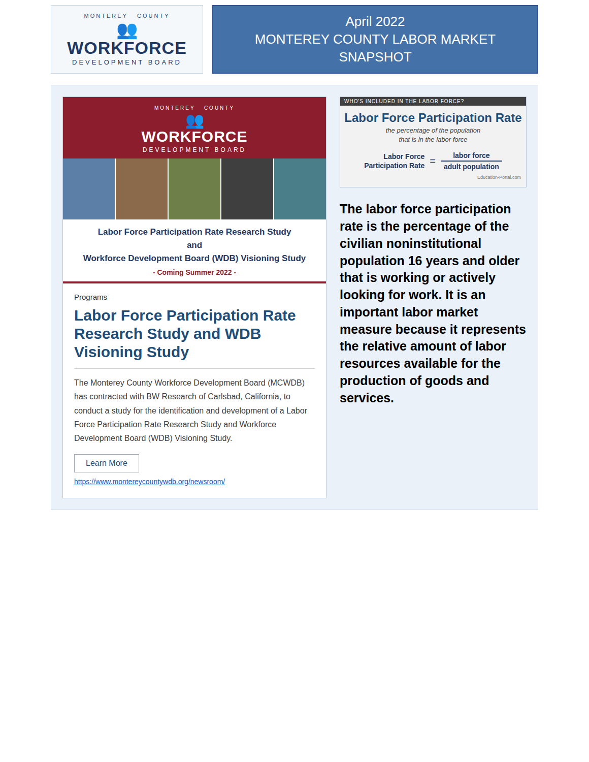MONTEREY COUNTY
👥
WORKFORCE
DEVELOPMENT BOARD
April 2022
MONTEREY COUNTY LABOR MARKET SNAPSHOT
MONTEREY COUNTY
👥
WORKFORCE
DEVELOPMENT BOARD
Labor Force Participation Rate Research Study
and
Workforce Development Board (WDB) Visioning Study
- Coming Summer 2022 -
Programs
Labor Force Participation Rate Research Study and WDB Visioning Study
The Monterey County Workforce Development Board (MCWDB) has contracted with BW Research of Carlsbad, California, to conduct a study for the identification and development of a Labor Force Participation Rate Research Study and Workforce Development Board (WDB) Visioning Study.
Learn More https://www.montereycountywdb.org/newsroom/
WHO'S INCLUDED IN THE LABOR FORCE?
Labor Force Participation Rate
the percentage of the population
that is in the labor force
Labor Force
Participation Rate
=
labor force
adult population
Education-Portal.com
The labor force participation rate is the percentage of the civilian noninstitutional population 16 years and older that is working or actively looking for work. It is an important labor market measure because it represents the relative amount of labor resources available for the production of goods and services.